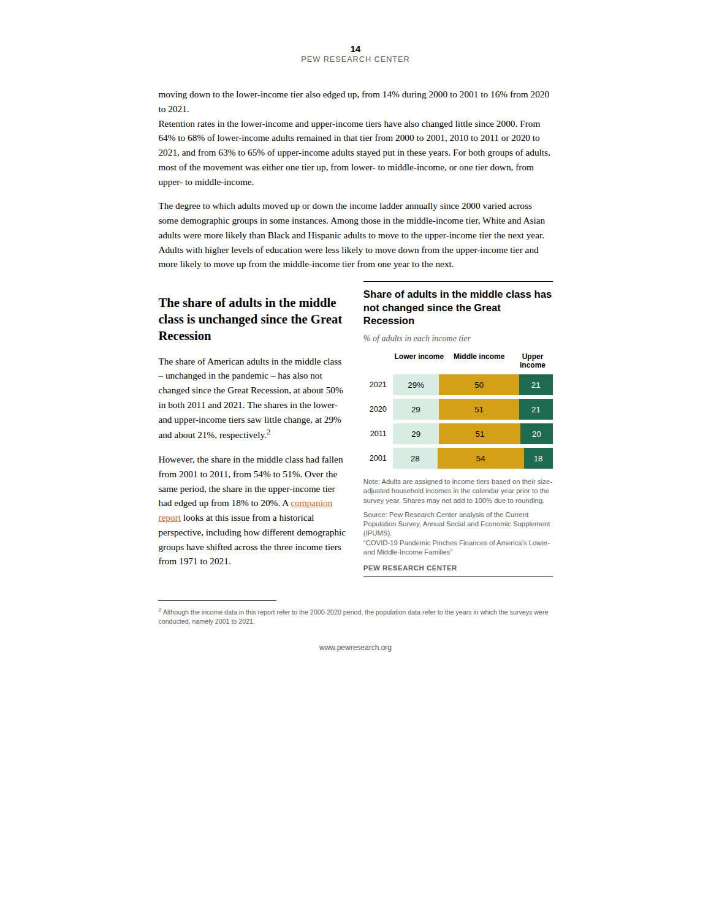14
PEW RESEARCH CENTER
moving down to the lower-income tier also edged up, from 14% during 2000 to 2001 to 16% from 2020 to 2021.
Retention rates in the lower-income and upper-income tiers have also changed little since 2000. From 64% to 68% of lower-income adults remained in that tier from 2000 to 2001, 2010 to 2011 or 2020 to 2021, and from 63% to 65% of upper-income adults stayed put in these years. For both groups of adults, most of the movement was either one tier up, from lower- to middle-income, or one tier down, from upper- to middle-income.
The degree to which adults moved up or down the income ladder annually since 2000 varied across some demographic groups in some instances. Among those in the middle-income tier, White and Asian adults were more likely than Black and Hispanic adults to move to the upper-income tier the next year. Adults with higher levels of education were less likely to move down from the upper-income tier and more likely to move up from the middle-income tier from one year to the next.
The share of adults in the middle class is unchanged since the Great Recession
The share of American adults in the middle class – unchanged in the pandemic – has also not changed since the Great Recession, at about 50% in both 2011 and 2021. The shares in the lower- and upper-income tiers saw little change, at 29% and about 21%, respectively.2
However, the share in the middle class had fallen from 2001 to 2011, from 54% to 51%. Over the same period, the share in the upper-income tier had edged up from 18% to 20%. A companion report looks at this issue from a historical perspective, including how different demographic groups have shifted across the three income tiers from 1971 to 2021.
Share of adults in the middle class has not changed since the Great Recession
% of adults in each income tier
Lower income
Middle income
Upper income
2021
29%
50
21
2020
29
51
21
2011
29
51
20
2001
28
54
18
Note: Adults are assigned to income tiers based on their size-adjusted household incomes in the calendar year prior to the survey year. Shares may not add to 100% due to rounding.
Source: Pew Research Center analysis of the Current Population Survey, Annual Social and Economic Supplement (IPUMS).
“COVID-19 Pandemic Pinches Finances of America’s Lower- and Middle-Income Families”
PEW RESEARCH CENTER
2 Although the income data in this report refer to the 2000-2020 period, the population data refer to the years in which the surveys were conducted, namely 2001 to 2021.
www.pewresearch.org